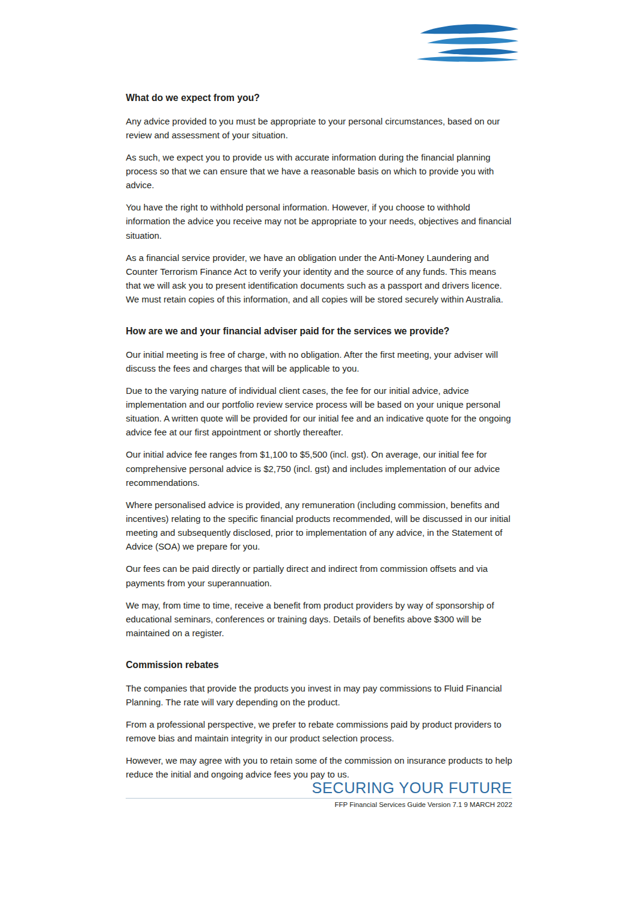What do we expect from you?
Any advice provided to you must be appropriate to your personal circumstances, based on our review and assessment of your situation.
As such, we expect you to provide us with accurate information during the financial planning process so that we can ensure that we have a reasonable basis on which to provide you with advice.
You have the right to withhold personal information. However, if you choose to withhold information the advice you receive may not be appropriate to your needs, objectives and financial situation.
As a financial service provider, we have an obligation under the Anti-Money Laundering and Counter Terrorism Finance Act to verify your identity and the source of any funds. This means that we will ask you to present identification documents such as a passport and drivers licence. We must retain copies of this information, and all copies will be stored securely within Australia.
How are we and your financial adviser paid for the services we provide?
Our initial meeting is free of charge, with no obligation. After the first meeting, your adviser will discuss the fees and charges that will be applicable to you.
Due to the varying nature of individual client cases, the fee for our initial advice, advice implementation and our portfolio review service process will be based on your unique personal situation. A written quote will be provided for our initial fee and an indicative quote for the ongoing advice fee at our first appointment or shortly thereafter.
Our initial advice fee ranges from $1,100 to $5,500 (incl. gst). On average, our initial fee for comprehensive personal advice is $2,750 (incl. gst) and includes implementation of our advice recommendations.
Where personalised advice is provided, any remuneration (including commission, benefits and incentives) relating to the specific financial products recommended, will be discussed in our initial meeting and subsequently disclosed, prior to implementation of any advice, in the Statement of Advice (SOA) we prepare for you.
Our fees can be paid directly or partially direct and indirect from commission offsets and via payments from your superannuation.
We may, from time to time, receive a benefit from product providers by way of sponsorship of educational seminars, conferences or training days. Details of benefits above $300 will be maintained on a register.
Commission rebates
The companies that provide the products you invest in may pay commissions to Fluid Financial Planning. The rate will vary depending on the product.
From a professional perspective, we prefer to rebate commissions paid by product providers to remove bias and maintain integrity in our product selection process.
However, we may agree with you to retain some of the commission on insurance products to help reduce the initial and ongoing advice fees you pay to us.
SECURING YOUR FUTURE
FFP Financial Services Guide Version 7.1 9 MARCH 2022